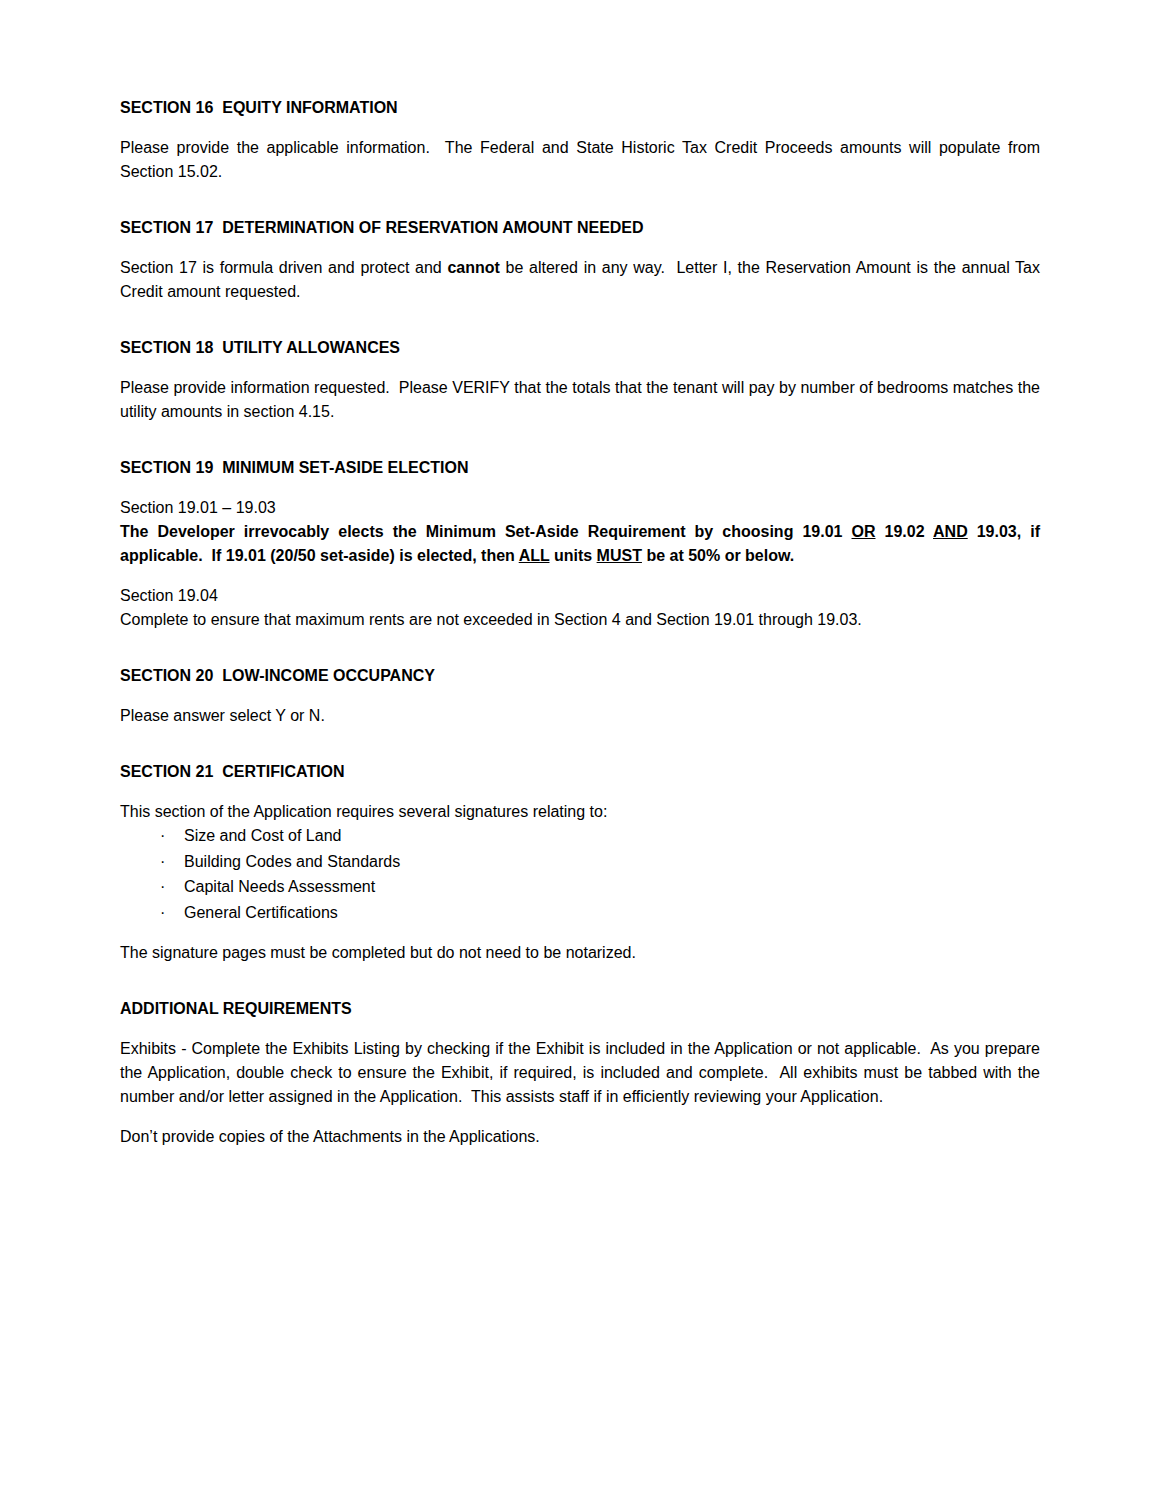SECTION 16 EQUITY INFORMATION
Please provide the applicable information. The Federal and State Historic Tax Credit Proceeds amounts will populate from Section 15.02.
SECTION 17 DETERMINATION OF RESERVATION AMOUNT NEEDED
Section 17 is formula driven and protect and cannot be altered in any way. Letter I, the Reservation Amount is the annual Tax Credit amount requested.
SECTION 18 UTILITY ALLOWANCES
Please provide information requested. Please VERIFY that the totals that the tenant will pay by number of bedrooms matches the utility amounts in section 4.15.
SECTION 19 MINIMUM SET-ASIDE ELECTION
Section 19.01 – 19.03
The Developer irrevocably elects the Minimum Set-Aside Requirement by choosing 19.01 OR 19.02 AND 19.03, if applicable. If 19.01 (20/50 set-aside) is elected, then ALL units MUST be at 50% or below.
Section 19.04
Complete to ensure that maximum rents are not exceeded in Section 4 and Section 19.01 through 19.03.
SECTION 20 LOW-INCOME OCCUPANCY
Please answer select Y or N.
SECTION 21 CERTIFICATION
This section of the Application requires several signatures relating to:
Size and Cost of Land
Building Codes and Standards
Capital Needs Assessment
General Certifications
The signature pages must be completed but do not need to be notarized.
ADDITIONAL REQUIREMENTS
Exhibits - Complete the Exhibits Listing by checking if the Exhibit is included in the Application or not applicable. As you prepare the Application, double check to ensure the Exhibit, if required, is included and complete. All exhibits must be tabbed with the number and/or letter assigned in the Application. This assists staff if in efficiently reviewing your Application.
Don’t provide copies of the Attachments in the Applications.